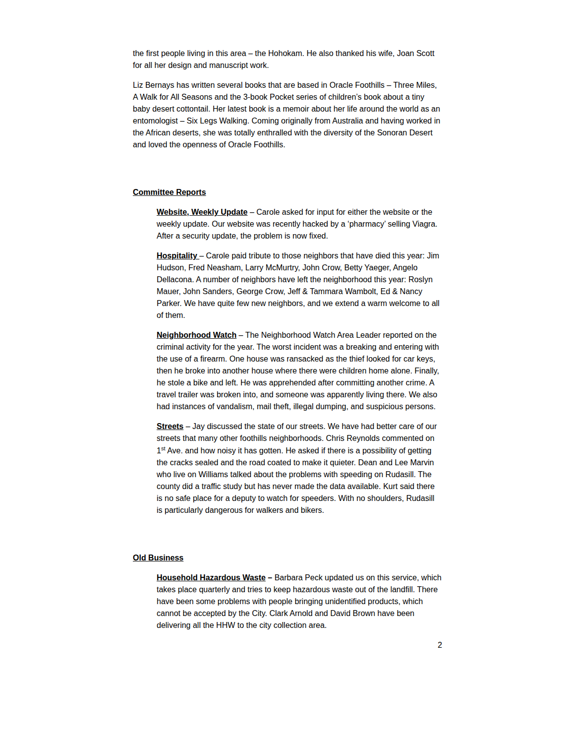the first people living in this area – the Hohokam. He also thanked his wife, Joan Scott for all her design and manuscript work.
Liz Bernays has written several books that are based in Oracle Foothills – Three Miles, A Walk for All Seasons and the 3-book Pocket series of children’s book about a tiny baby desert cottontail. Her latest book is a memoir about her life around the world as an entomologist – Six Legs Walking. Coming originally from Australia and having worked in the African deserts, she was totally enthralled with the diversity of the Sonoran Desert and loved the openness of Oracle Foothills.
Committee Reports
Website, Weekly Update – Carole asked for input for either the website or the weekly update. Our website was recently hacked by a ‘pharmacy’ selling Viagra. After a security update, the problem is now fixed.
Hospitality – Carole paid tribute to those neighbors that have died this year: Jim Hudson, Fred Neasham, Larry McMurtry, John Crow, Betty Yaeger, Angelo Dellacona. A number of neighbors have left the neighborhood this year: Roslyn Mauer, John Sanders, George Crow, Jeff & Tammara Wambolt, Ed & Nancy Parker. We have quite few new neighbors, and we extend a warm welcome to all of them.
Neighborhood Watch – The Neighborhood Watch Area Leader reported on the criminal activity for the year. The worst incident was a breaking and entering with the use of a firearm. One house was ransacked as the thief looked for car keys, then he broke into another house where there were children home alone. Finally, he stole a bike and left. He was apprehended after committing another crime. A travel trailer was broken into, and someone was apparently living there. We also had instances of vandalism, mail theft, illegal dumping, and suspicious persons.
Streets – Jay discussed the state of our streets. We have had better care of our streets that many other foothills neighborhoods. Chris Reynolds commented on 1st Ave. and how noisy it has gotten. He asked if there is a possibility of getting the cracks sealed and the road coated to make it quieter. Dean and Lee Marvin who live on Williams talked about the problems with speeding on Rudasill. The county did a traffic study but has never made the data available. Kurt said there is no safe place for a deputy to watch for speeders. With no shoulders, Rudasill is particularly dangerous for walkers and bikers.
Old Business
Household Hazardous Waste – Barbara Peck updated us on this service, which takes place quarterly and tries to keep hazardous waste out of the landfill. There have been some problems with people bringing unidentified products, which cannot be accepted by the City. Clark Arnold and David Brown have been delivering all the HHW to the city collection area.
2